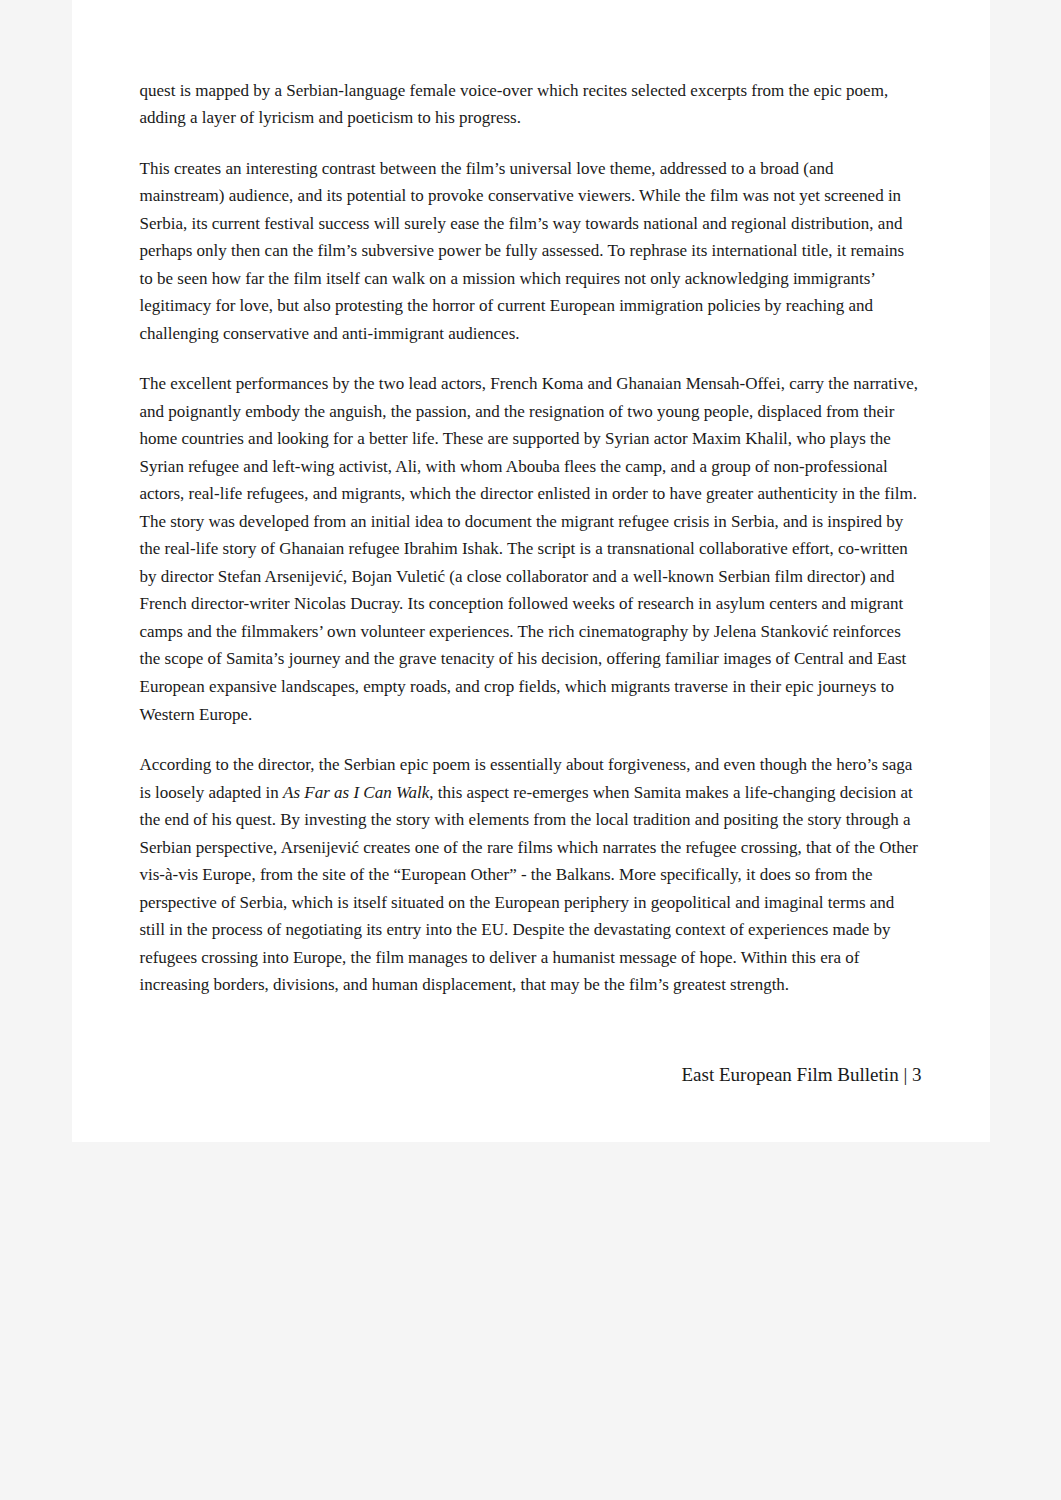quest is mapped by a Serbian-language female voice-over which recites selected excerpts from the epic poem, adding a layer of lyricism and poeticism to his progress.
This creates an interesting contrast between the film’s universal love theme, addressed to a broad (and mainstream) audience, and its potential to provoke conservative viewers. While the film was not yet screened in Serbia, its current festival success will surely ease the film’s way towards national and regional distribution, and perhaps only then can the film’s subversive power be fully assessed. To rephrase its international title, it remains to be seen how far the film itself can walk on a mission which requires not only acknowledging immigrants’ legitimacy for love, but also protesting the horror of current European immigration policies by reaching and challenging conservative and anti-immigrant audiences.
The excellent performances by the two lead actors, French Koma and Ghanaian Mensah-Offei, carry the narrative, and poignantly embody the anguish, the passion, and the resignation of two young people, displaced from their home countries and looking for a better life. These are supported by Syrian actor Maxim Khalil, who plays the Syrian refugee and left-wing activist, Ali, with whom Abouba flees the camp, and a group of non-professional actors, real-life refugees, and migrants, which the director enlisted in order to have greater authenticity in the film. The story was developed from an initial idea to document the migrant refugee crisis in Serbia, and is inspired by the real-life story of Ghanaian refugee Ibrahim Ishak. The script is a transnational collaborative effort, co-written by director Stefan Arsenijević, Bojan Vuletić (a close collaborator and a well-known Serbian film director) and French director-writer Nicolas Ducray. Its conception followed weeks of research in asylum centers and migrant camps and the filmmakers’ own volunteer experiences. The rich cinematography by Jelena Stanković reinforces the scope of Samita’s journey and the grave tenacity of his decision, offering familiar images of Central and East European expansive landscapes, empty roads, and crop fields, which migrants traverse in their epic journeys to Western Europe.
According to the director, the Serbian epic poem is essentially about forgiveness, and even though the hero’s saga is loosely adapted in As Far as I Can Walk, this aspect re-emerges when Samita makes a life-changing decision at the end of his quest. By investing the story with elements from the local tradition and positing the story through a Serbian perspective, Arsenijević creates one of the rare films which narrates the refugee crossing, that of the Other vis-à-vis Europe, from the site of the “European Other” - the Balkans. More specifically, it does so from the perspective of Serbia, which is itself situated on the European periphery in geopolitical and imaginal terms and still in the process of negotiating its entry into the EU. Despite the devastating context of experiences made by refugees crossing into Europe, the film manages to deliver a humanist message of hope. Within this era of increasing borders, divisions, and human displacement, that may be the film’s greatest strength.
East European Film Bulletin | 3